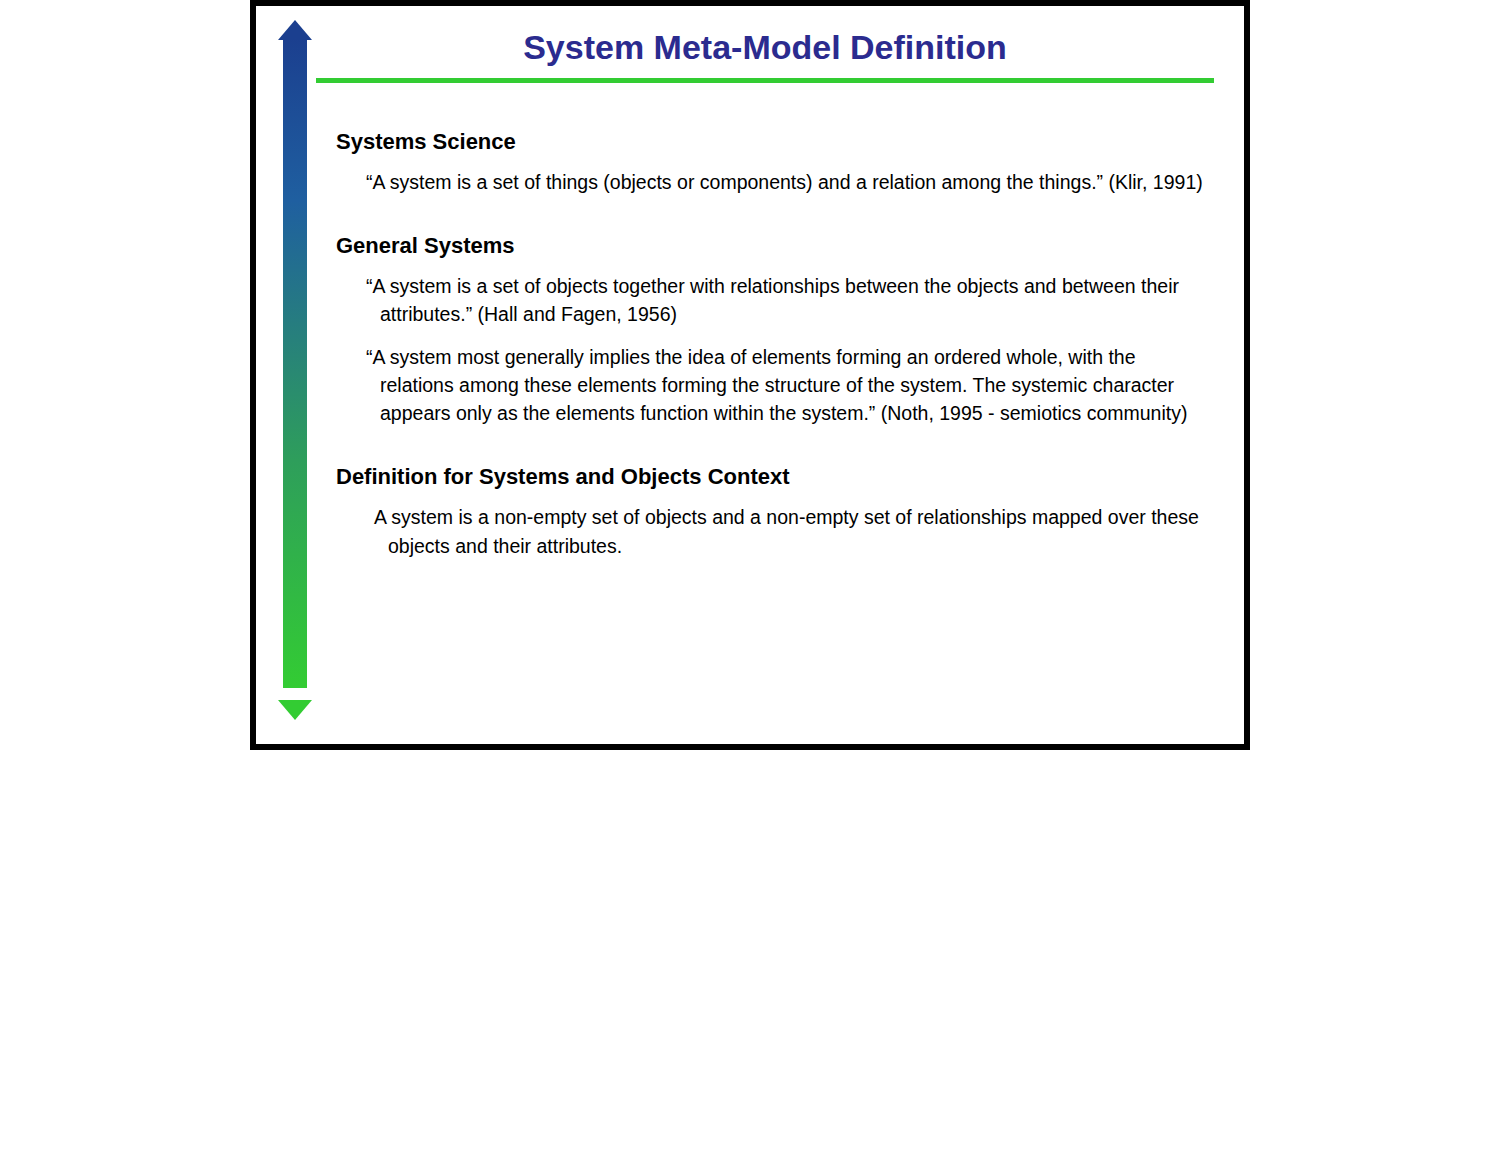System Meta-Model Definition
Systems Science
“A system is a set of things (objects or components) and a relation among the things.” (Klir, 1991)
General Systems
“A system is a set of objects together with relationships between the objects and between their attributes.” (Hall and Fagen, 1956)
“A system most generally implies the idea of elements forming an ordered whole, with the relations among these elements forming the structure of the system. The systemic character appears only as the elements function within the system.” (Noth, 1995 - semiotics community)
Definition for Systems and Objects Context
A system is a non-empty set of objects and a non-empty set of relationships mapped over these objects and their attributes.